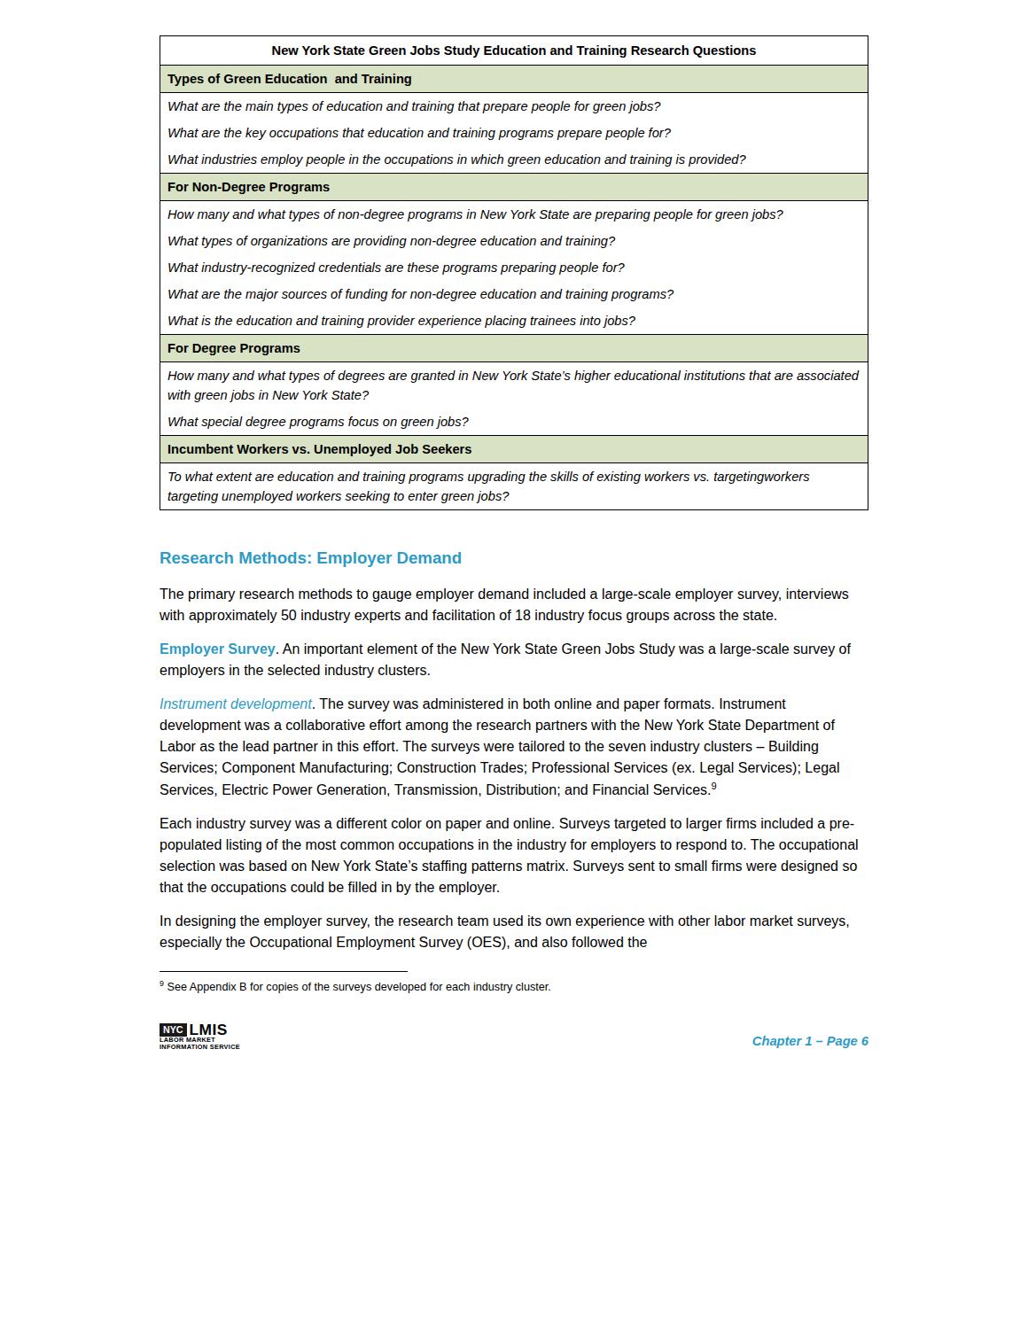| New York State Green Jobs Study Education and Training Research Questions |
| Types of Green Education and Training |
| What are the main types of education and training that prepare people for green jobs? |
| What are the key occupations that education and training programs prepare people for? |
| What industries employ people in the occupations in which green education and training is provided? |
| For Non-Degree Programs |
| How many and what types of non-degree programs in New York State are preparing people for green jobs? |
| What types of organizations are providing non-degree education and training? |
| What industry-recognized credentials are these programs preparing people for? |
| What are the major sources of funding for non-degree education and training programs? |
| What is the education and training provider experience placing trainees into jobs? |
| For Degree Programs |
| How many and what types of degrees are granted in New York State’s higher educational institutions that are associated with green jobs in New York State? |
| What special degree programs focus on green jobs? |
| Incumbent Workers vs. Unemployed Job Seekers |
| To what extent are education and training programs upgrading the skills of existing workers vs. targetingworkers targeting unemployed workers seeking to enter green jobs? |
Research Methods: Employer Demand
The primary research methods to gauge employer demand included a large-scale employer survey, interviews with approximately 50 industry experts and facilitation of 18 industry focus groups across the state.
Employer Survey. An important element of the New York State Green Jobs Study was a large-scale survey of employers in the selected industry clusters.
Instrument development. The survey was administered in both online and paper formats. Instrument development was a collaborative effort among the research partners with the New York State Department of Labor as the lead partner in this effort. The surveys were tailored to the seven industry clusters – Building Services; Component Manufacturing; Construction Trades; Professional Services (ex. Legal Services); Legal Services, Electric Power Generation, Transmission, Distribution; and Financial Services.9
Each industry survey was a different color on paper and online. Surveys targeted to larger firms included a pre-populated listing of the most common occupations in the industry for employers to respond to. The occupational selection was based on New York State’s staffing patterns matrix. Surveys sent to small firms were designed so that the occupations could be filled in by the employer.
In designing the employer survey, the research team used its own experience with other labor market surveys, especially the Occupational Employment Survey (OES), and also followed the
9 See Appendix B for copies of the surveys developed for each industry cluster.
NYC LMIS
LABOR MARKET
INFORMATION SERVICE
Chapter 1 – Page 6